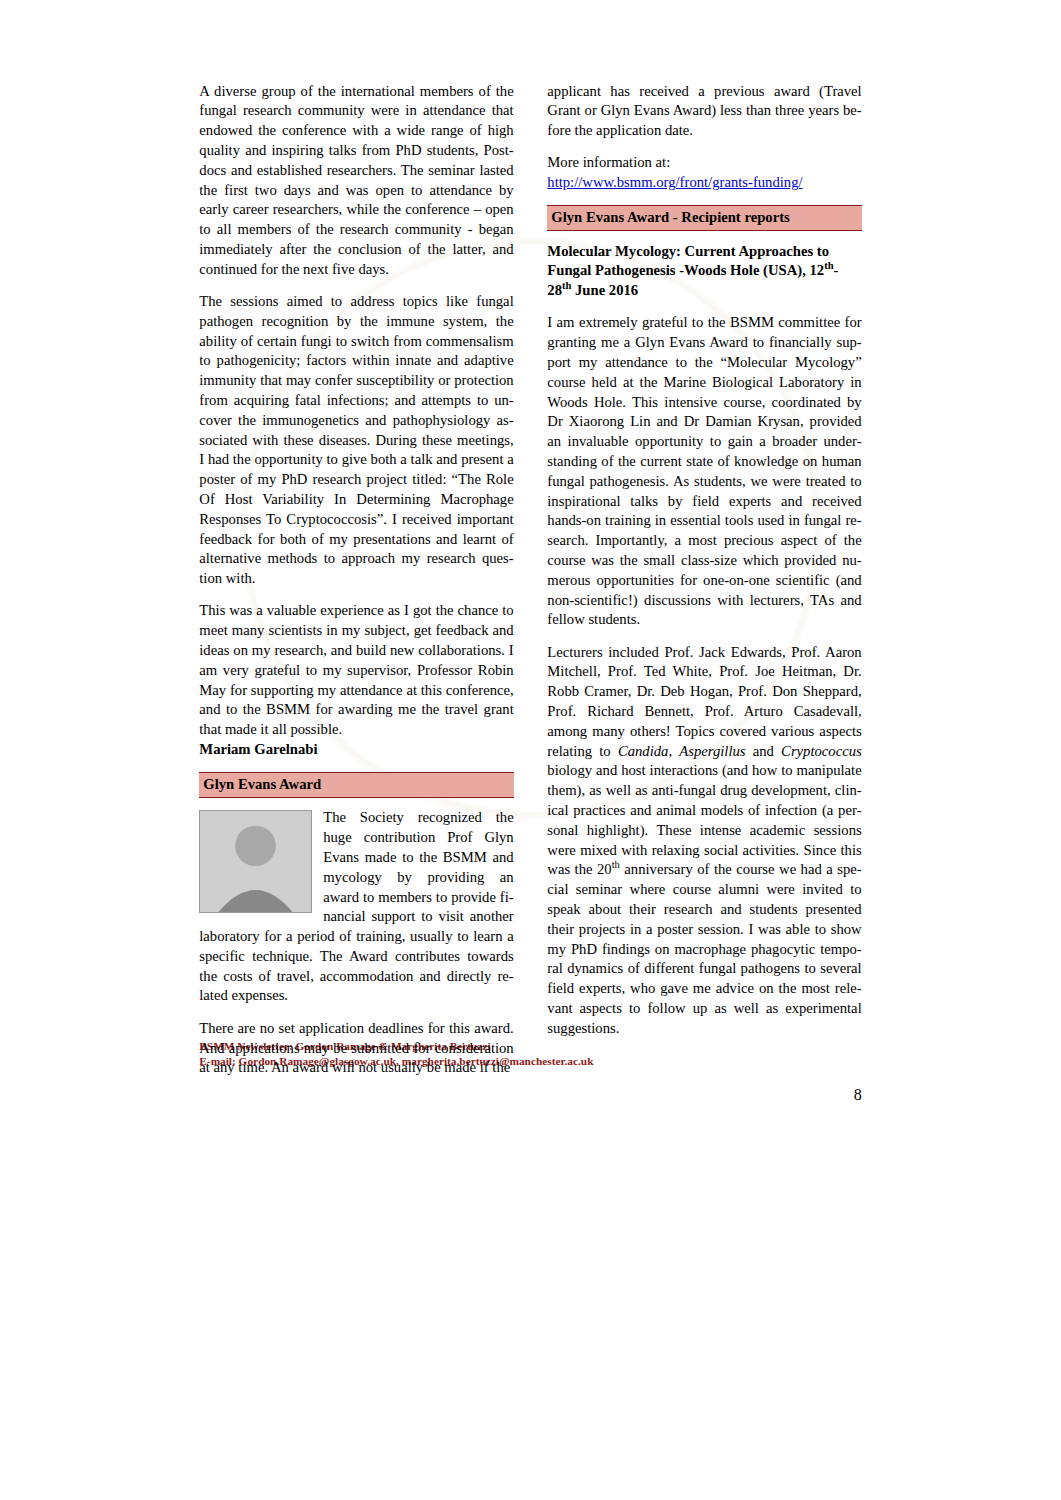A diverse group of the international members of the fungal research community were in attendance that endowed the conference with a wide range of high quality and inspiring talks from PhD students, Post-docs and established researchers. The seminar lasted the first two days and was open to attendance by early career researchers, while the conference – open to all members of the research community - began immediately after the conclusion of the latter, and continued for the next five days.
The sessions aimed to address topics like fungal pathogen recognition by the immune system, the ability of certain fungi to switch from commensalism to pathogenicity; factors within innate and adaptive immunity that may confer susceptibility or protection from acquiring fatal infections; and attempts to uncover the immunogenetics and pathophysiology associated with these diseases. During these meetings, I had the opportunity to give both a talk and present a poster of my PhD research project titled: “The Role Of Host Variability In Determining Macrophage Responses To Cryptococcosis”. I received important feedback for both of my presentations and learnt of alternative methods to approach my research question with.
This was a valuable experience as I got the chance to meet many scientists in my subject, get feedback and ideas on my research, and build new collaborations. I am very grateful to my supervisor, Professor Robin May for supporting my attendance at this conference, and to the BSMM for awarding me the travel grant that made it all possible.
Mariam Garelnabi
Glyn Evans Award
The Society recognized the huge contribution Prof Glyn Evans made to the BSMM and mycology by providing an award to members to provide financial support to visit another laboratory for a period of training, usually to learn a specific technique. The Award contributes towards the costs of travel, accommodation and directly related expenses.
There are no set application deadlines for this award. And applications may be submitted for consideration at any time. An award will not usually be made if the
applicant has received a previous award (Travel Grant or Glyn Evans Award) less than three years before the application date.
More information at:
http://www.bsmm.org/front/grants-funding/
Glyn Evans Award - Recipient reports
Molecular Mycology: Current Approaches to Fungal Pathogenesis -Woods Hole (USA), 12th-28th June 2016
I am extremely grateful to the BSMM committee for granting me a Glyn Evans Award to financially support my attendance to the “Molecular Mycology” course held at the Marine Biological Laboratory in Woods Hole. This intensive course, coordinated by Dr Xiaorong Lin and Dr Damian Krysan, provided an invaluable opportunity to gain a broader understanding of the current state of knowledge on human fungal pathogenesis. As students, we were treated to inspirational talks by field experts and received hands-on training in essential tools used in fungal research. Importantly, a most precious aspect of the course was the small class-size which provided numerous opportunities for one-on-one scientific (and non-scientific!) discussions with lecturers, TAs and fellow students.
Lecturers included Prof. Jack Edwards, Prof. Aaron Mitchell, Prof. Ted White, Prof. Joe Heitman, Dr. Robb Cramer, Dr. Deb Hogan, Prof. Don Sheppard, Prof. Richard Bennett, Prof. Arturo Casadevall, among many others! Topics covered various aspects relating to Candida, Aspergillus and Cryptococcus biology and host interactions (and how to manipulate them), as well as anti-fungal drug development, clinical practices and animal models of infection (a personal highlight). These intense academic sessions were mixed with relaxing social activities. Since this was the 20th anniversary of the course we had a special seminar where course alumni were invited to speak about their research and students presented their projects in a poster session. I was able to show my PhD findings on macrophage phagocytic temporal dynamics of different fungal pathogens to several field experts, who gave me advice on the most relevant aspects to follow up as well as experimental suggestions.
BSMM Newsletter: Gordon Ramage & Margherita Bertuzzi
E-mail: Gordon.Ramage@glasgow.ac.uk, margherita.bertuzzi@manchester.ac.uk
8